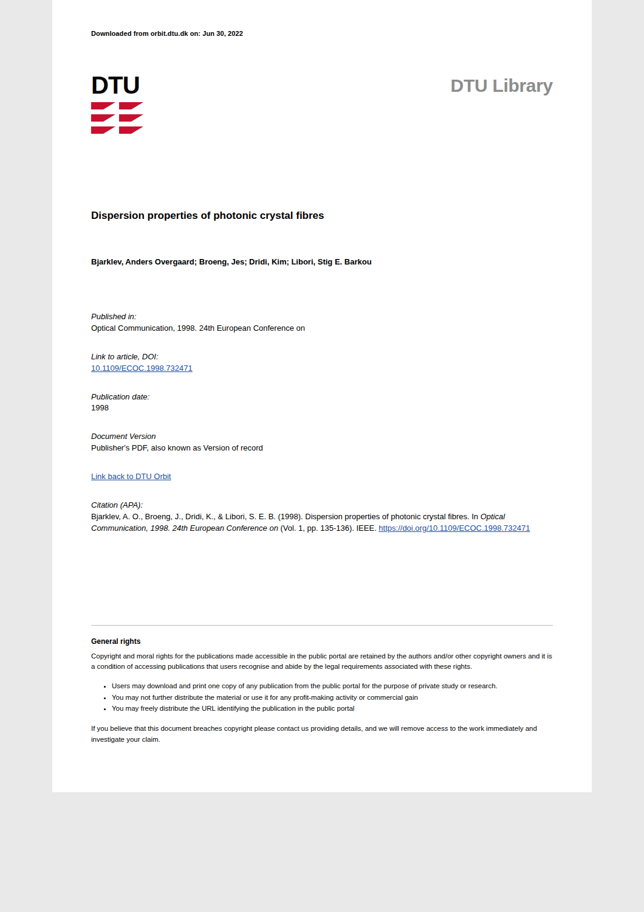Downloaded from orbit.dtu.dk on: Jun 30, 2022
DTU
DTU Library
Dispersion properties of photonic crystal fibres
Bjarklev, Anders Overgaard; Broeng, Jes; Dridi, Kim; Libori, Stig E. Barkou
Published in:
Optical Communication, 1998. 24th European Conference on
Link to article, DOI:
10.1109/ECOC.1998.732471
Publication date:
1998
Document Version
Publisher's PDF, also known as Version of record
Link back to DTU Orbit
Citation (APA):
Bjarklev, A. O., Broeng, J., Dridi, K., & Libori, S. E. B. (1998). Dispersion properties of photonic crystal fibres. In Optical Communication, 1998. 24th European Conference on (Vol. 1, pp. 135-136). IEEE. https://doi.org/10.1109/ECOC.1998.732471
General rights
Copyright and moral rights for the publications made accessible in the public portal are retained by the authors and/or other copyright owners and it is a condition of accessing publications that users recognise and abide by the legal requirements associated with these rights.
Users may download and print one copy of any publication from the public portal for the purpose of private study or research.
You may not further distribute the material or use it for any profit-making activity or commercial gain
You may freely distribute the URL identifying the publication in the public portal
If you believe that this document breaches copyright please contact us providing details, and we will remove access to the work immediately and investigate your claim.